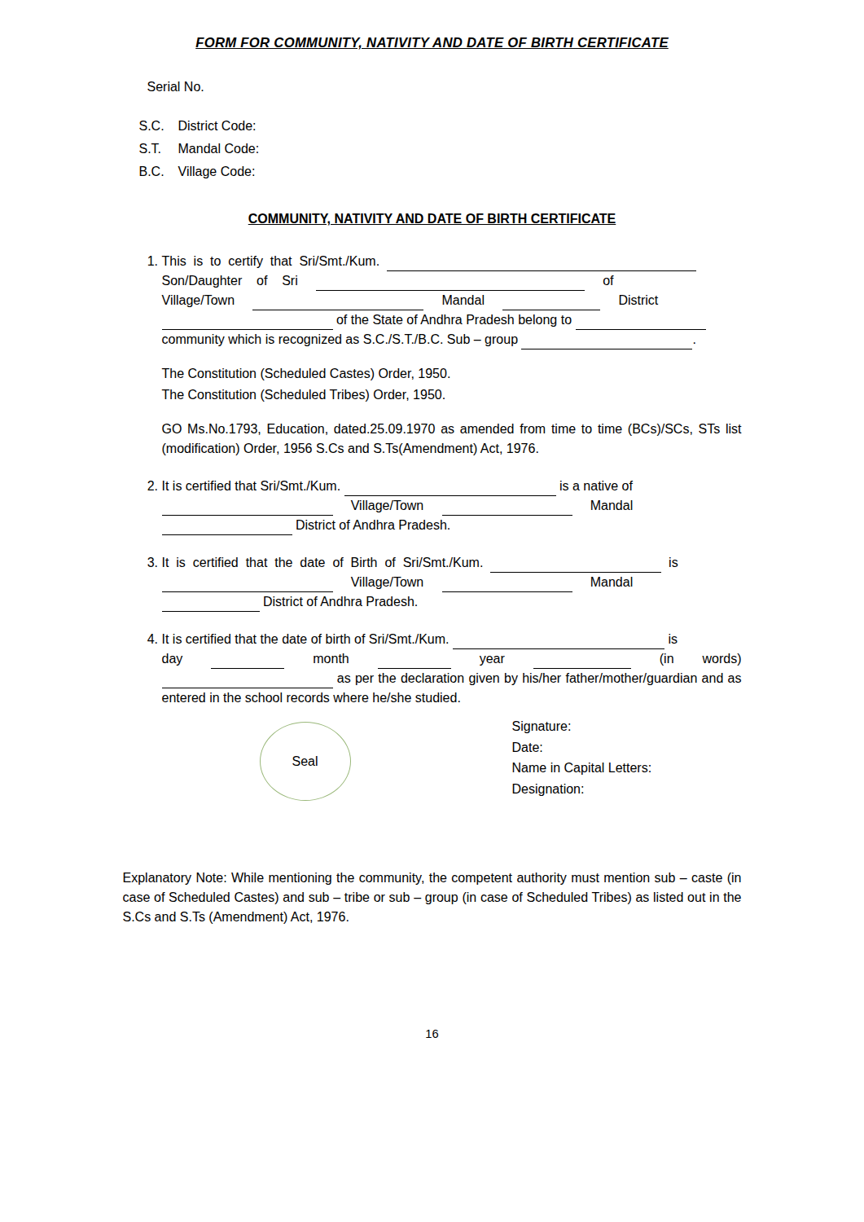FORM FOR COMMUNITY, NATIVITY AND DATE OF BIRTH CERTIFICATE
Serial No.
S.C. District Code:
S.T. Mandal Code:
B.C. Village Code:
COMMUNITY, NATIVITY AND DATE OF BIRTH CERTIFICATE
This is to certify that Sri/Smt./Kum.
Son/Daughter of Sri of
Village/Town Mandal District
of the State of Andhra Pradesh belong to
community which is recognized as S.C./S.T./B.C. Sub – group .
The Constitution (Scheduled Castes) Order, 1950.
The Constitution (Scheduled Tribes) Order, 1950.
GO Ms.No.1793, Education, dated.25.09.1970 as amended from time to time (BCs)/SCs, STs list (modification) Order, 1956 S.Cs and S.Ts(Amendment) Act, 1976.
It is certified that Sri/Smt./Kum. is a native of
Village/Town Mandal
District of Andhra Pradesh.
It is certified that the date of Birth of Sri/Smt./Kum. is
Village/Town Mandal
District of Andhra Pradesh.
It is certified that the date of birth of Sri/Smt./Kum. is
day month year (in words) as per the declaration given by his/her father/mother/guardian and as entered in the school records where he/she studied.
Signature:
Date:
Name in Capital Letters:
Designation:
Seal
Explanatory Note: While mentioning the community, the competent authority must mention sub – caste (in case of Scheduled Castes) and sub – tribe or sub – group (in case of Scheduled Tribes) as listed out in the S.Cs and S.Ts (Amendment) Act, 1976.
16